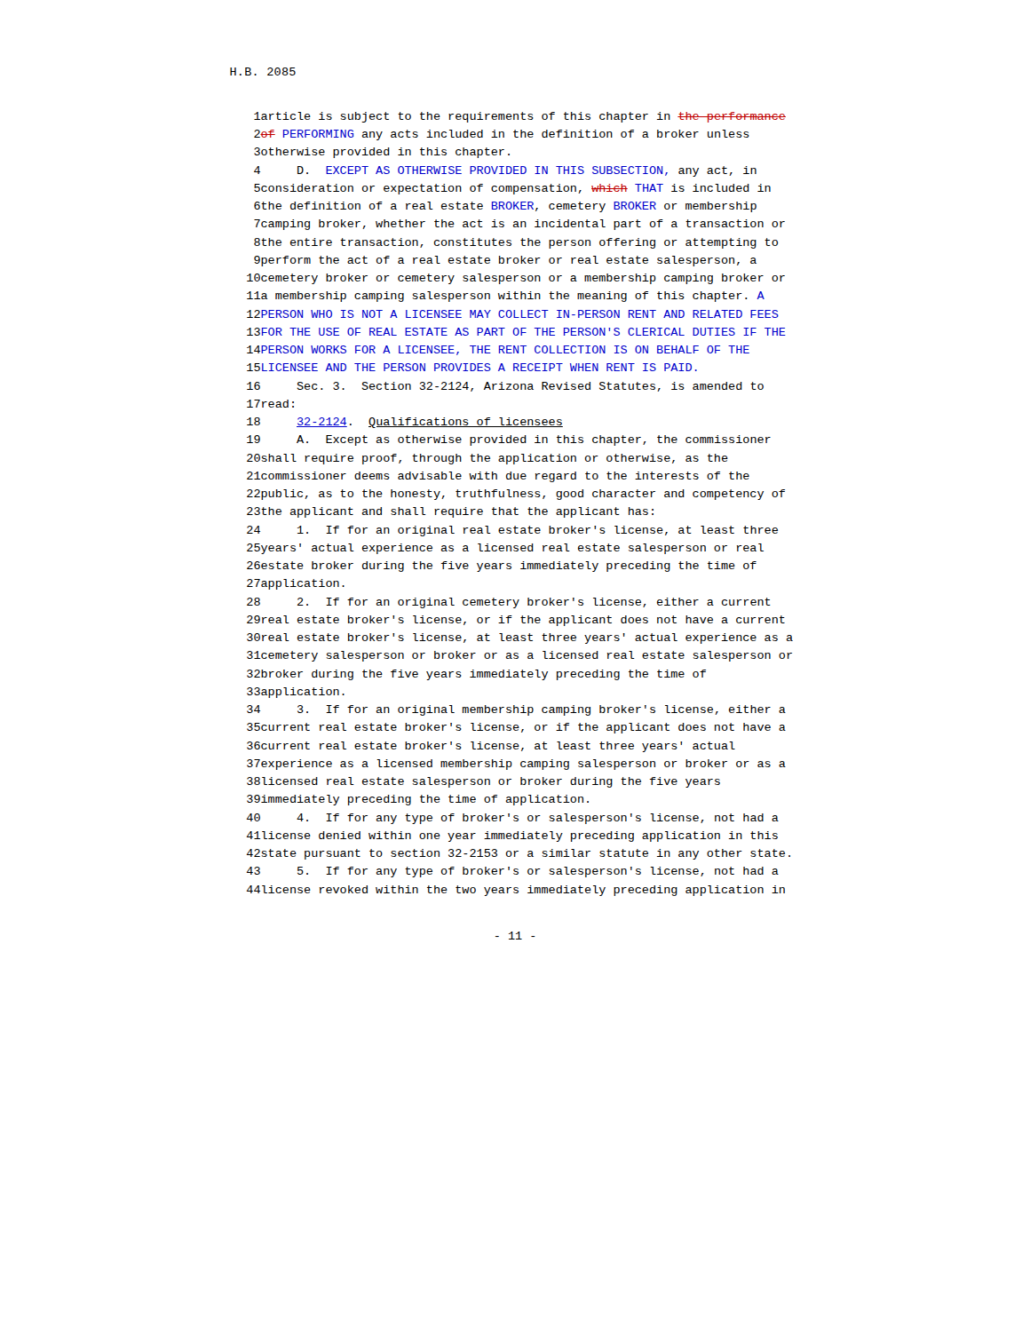H.B. 2085
| 1 | article is subject to the requirements of this chapter in the performance |
| 2 | of PERFORMING any acts included in the definition of a broker unless |
| 3 | otherwise provided in this chapter. |
| 4 | D. EXCEPT AS OTHERWISE PROVIDED IN THIS SUBSECTION, any act, in |
| 5 | consideration or expectation of compensation, which THAT is included in |
| 6 | the definition of a real estate BROKER , cemetery BROKER or membership |
| 7 | camping broker, whether the act is an incidental part of a transaction or |
| 8 | the entire transaction, constitutes the person offering or attempting to |
| 9 | perform the act of a real estate broker or real estate salesperson, a |
| 10 | cemetery broker or cemetery salesperson or a membership camping broker or |
| 11 | a membership camping salesperson within the meaning of this chapter. A |
| 12 | PERSON WHO IS NOT A LICENSEE MAY COLLECT IN-PERSON RENT AND RELATED FEES |
| 13 | FOR THE USE OF REAL ESTATE AS PART OF THE PERSON'S CLERICAL DUTIES IF THE |
| 14 | PERSON WORKS FOR A LICENSEE, THE RENT COLLECTION IS ON BEHALF OF THE |
| 15 | LICENSEE AND THE PERSON PROVIDES A RECEIPT WHEN RENT IS PAID. |
| 16 | Sec. 3. Section 32-2124, Arizona Revised Statutes, is amended to |
| 17 | read: |
| 18 | 32-2124 . Qualifications of licensees |
| 19 | A. Except as otherwise provided in this chapter, the commissioner |
| 20 | shall require proof, through the application or otherwise, as the |
| 21 | commissioner deems advisable with due regard to the interests of the |
| 22 | public, as to the honesty, truthfulness, good character and competency of |
| 23 | the applicant and shall require that the applicant has: |
| 24 | 1. If for an original real estate broker's license, at least three |
| 25 | years' actual experience as a licensed real estate salesperson or real |
| 26 | estate broker during the five years immediately preceding the time of |
| 27 | application. |
| 28 | 2. If for an original cemetery broker's license, either a current |
| 29 | real estate broker's license, or if the applicant does not have a current |
| 30 | real estate broker's license, at least three years' actual experience as a |
| 31 | cemetery salesperson or broker or as a licensed real estate salesperson or |
| 32 | broker during the five years immediately preceding the time of |
| 33 | application. |
| 34 | 3. If for an original membership camping broker's license, either a |
| 35 | current real estate broker's license, or if the applicant does not have a |
| 36 | current real estate broker's license, at least three years' actual |
| 37 | experience as a licensed membership camping salesperson or broker or as a |
| 38 | licensed real estate salesperson or broker during the five years |
| 39 | immediately preceding the time of application. |
| 40 | 4. If for any type of broker's or salesperson's license, not had a |
| 41 | license denied within one year immediately preceding application in this |
| 42 | state pursuant to section 32-2153 or a similar statute in any other state. |
| 43 | 5. If for any type of broker's or salesperson's license, not had a |
| 44 | license revoked within the two years immediately preceding application in |
- 11 -